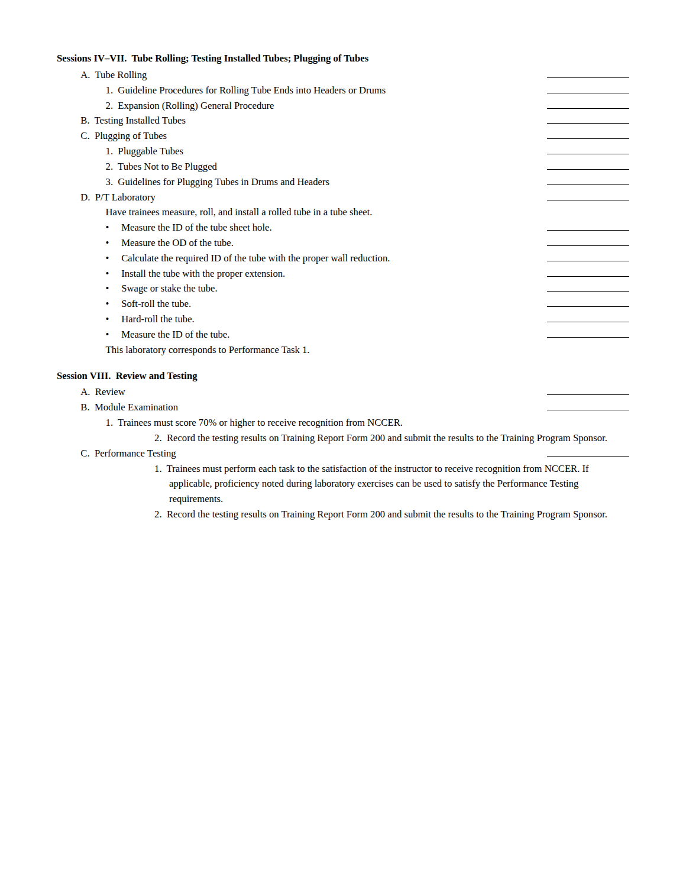Sessions IV–VII. Tube Rolling; Testing Installed Tubes; Plugging of Tubes
A. Tube Rolling
1. Guideline Procedures for Rolling Tube Ends into Headers or Drums
2. Expansion (Rolling) General Procedure
B. Testing Installed Tubes
C. Plugging of Tubes
1. Pluggable Tubes
2. Tubes Not to Be Plugged
3. Guidelines for Plugging Tubes in Drums and Headers
D. P/T Laboratory
Have trainees measure, roll, and install a rolled tube in a tube sheet.
•Measure the ID of the tube sheet hole.
•Measure the OD of the tube.
•Calculate the required ID of the tube with the proper wall reduction.
•Install the tube with the proper extension.
•Swage or stake the tube.
•Soft-roll the tube.
•Hard-roll the tube.
•Measure the ID of the tube.
This laboratory corresponds to Performance Task 1.
Session VIII. Review and Testing
A. Review
B. Module Examination
1. Trainees must score 70% or higher to receive recognition from NCCER.
2. Record the testing results on Training Report Form 200 and submit the results to the Training Program Sponsor.
C. Performance Testing
1. Trainees must perform each task to the satisfaction of the instructor to receive recognition from NCCER. If applicable, proficiency noted during laboratory exercises can be used to satisfy the Performance Testing requirements.
2. Record the testing results on Training Report Form 200 and submit the results to the Training Program Sponsor.